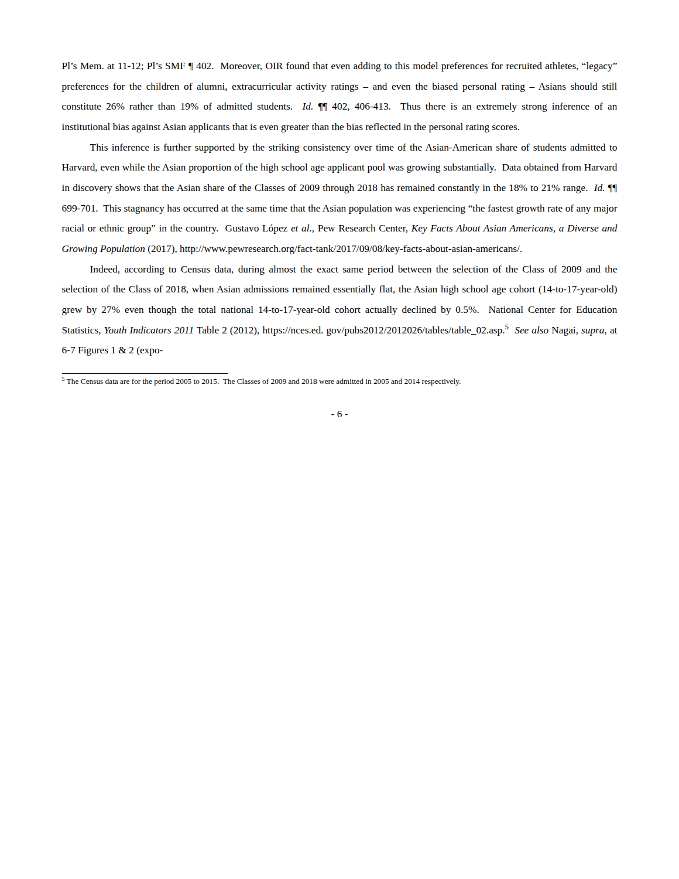Pl’s Mem. at 11-12; Pl’s SMF ¶ 402. Moreover, OIR found that even adding to this model preferences for recruited athletes, “legacy” preferences for the children of alumni, extracurricular activity ratings – and even the biased personal rating – Asians should still constitute 26% rather than 19% of admitted students. Id. ¶¶ 402, 406-413. Thus there is an extremely strong inference of an institutional bias against Asian applicants that is even greater than the bias reflected in the personal rating scores.
This inference is further supported by the striking consistency over time of the Asian-American share of students admitted to Harvard, even while the Asian proportion of the high school age applicant pool was growing substantially. Data obtained from Harvard in discovery shows that the Asian share of the Classes of 2009 through 2018 has remained constantly in the 18% to 21% range. Id. ¶¶ 699-701. This stagnancy has occurred at the same time that the Asian population was experiencing “the fastest growth rate of any major racial or ethnic group” in the country. Gustavo López et al., Pew Research Center, Key Facts About Asian Americans, a Diverse and Growing Population (2017), http://www.pewresearch.org/fact-tank/2017/09/08/key-facts-about-asian-americans/.
Indeed, according to Census data, during almost the exact same period between the selection of the Class of 2009 and the selection of the Class of 2018, when Asian admissions remained essentially flat, the Asian high school age cohort (14-to-17-year-old) grew by 27% even though the total national 14-to-17-year-old cohort actually declined by 0.5%. National Center for Education Statistics, Youth Indicators 2011 Table 2 (2012), https://nces.ed. gov/pubs2012/2012026/tables/table_02.asp.5 See also Nagai, supra, at 6-7 Figures 1 & 2 (expo-
5 The Census data are for the period 2005 to 2015. The Classes of 2009 and 2018 were admitted in 2005 and 2014 respectively.
- 6 -